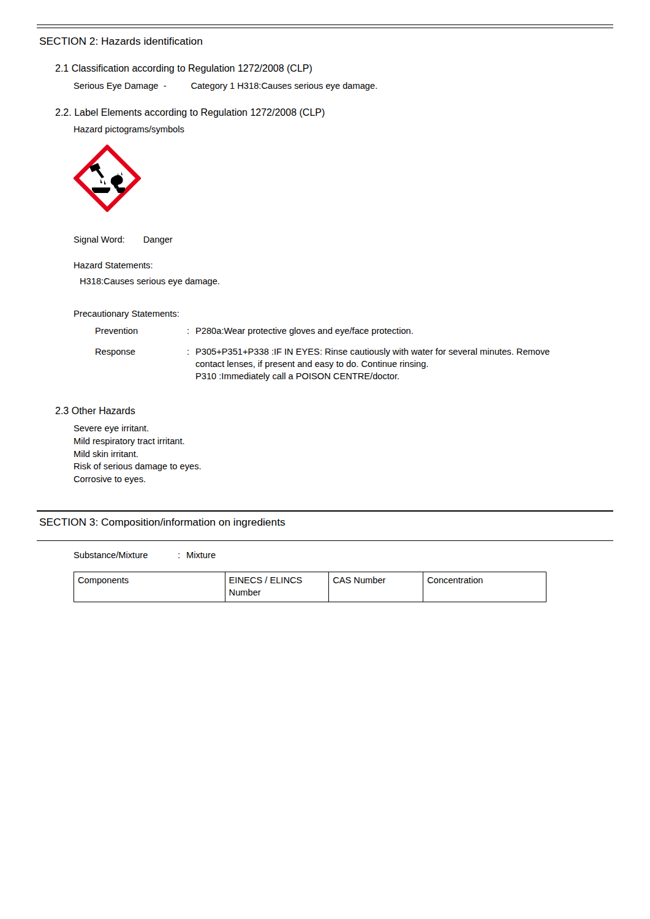SECTION 2: Hazards identification
2.1 Classification according to Regulation 1272/2008 (CLP)
Serious Eye Damage -Category 1 H318:Causes serious eye damage.
2.2. Label Elements according to Regulation 1272/2008 (CLP)
Hazard pictograms/symbols
Signal Word:Danger
Hazard Statements:
H318:Causes serious eye damage.
Precautionary Statements:
| Prevention | : | P280a:Wear protective gloves and eye/face protection. |
| Response | : | P305+P351+P338 :IF IN EYES: Rinse cautiously with water for several minutes. Remove contact lenses, if present and easy to do. Continue rinsing. P310 :Immediately call a POISON CENTRE/doctor. |
2.3 Other Hazards
Severe eye irritant.
Mild respiratory tract irritant.
Mild skin irritant.
Risk of serious damage to eyes.
Corrosive to eyes.
SECTION 3: Composition/information on ingredients
Substance/Mixture: Mixture
| Components | EINECS / ELINCS Number | CAS Number | Concentration |
| --- | --- | --- | --- |